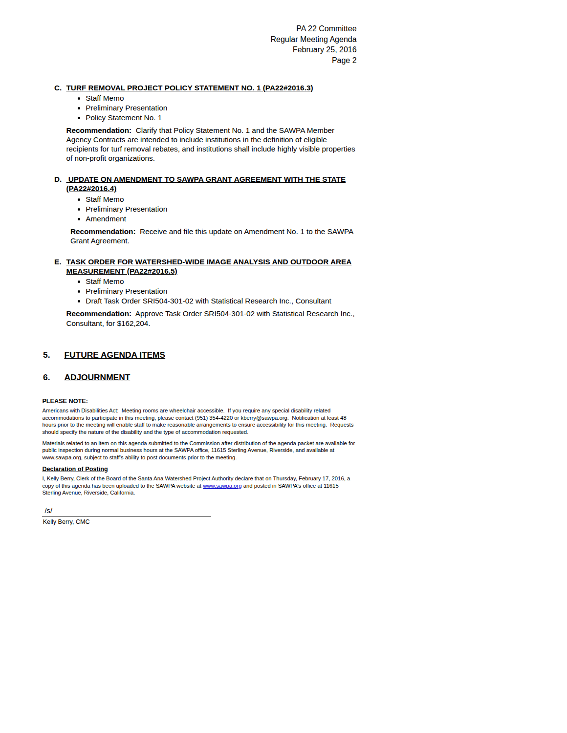PA 22 Committee
Regular Meeting Agenda
February 25, 2016
Page 2
C.
TURF REMOVAL PROJECT POLICY STATEMENT NO. 1 (PA22#2016.3)
Staff Memo
Preliminary Presentation
Policy Statement No. 1
Recommendation: Clarify that Policy Statement No. 1 and the SAWPA Member Agency Contracts are intended to include institutions in the definition of eligible recipients for turf removal rebates, and institutions shall include highly visible properties of non-profit organizations.
D.
UPDATE ON AMENDMENT TO SAWPA GRANT AGREEMENT WITH THE STATE (PA22#2016.4)
Staff Memo
Preliminary Presentation
Amendment
Recommendation: Receive and file this update on Amendment No. 1 to the SAWPA Grant Agreement.
E.
TASK ORDER FOR WATERSHED-WIDE IMAGE ANALYSIS AND OUTDOOR AREA MEASUREMENT (PA22#2016.5)
Staff Memo
Preliminary Presentation
Draft Task Order SRI504-301-02 with Statistical Research Inc., Consultant
Recommendation: Approve Task Order SRI504-301-02 with Statistical Research Inc., Consultant, for $162,204.
5.
FUTURE AGENDA ITEMS
6.
ADJOURNMENT
PLEASE NOTE:
Americans with Disabilities Act: Meeting rooms are wheelchair accessible. If you require any special disability related accommodations to participate in this meeting, please contact (951) 354-4220 or kberry@sawpa.org. Notification at least 48 hours prior to the meeting will enable staff to make reasonable arrangements to ensure accessibility for this meeting. Requests should specify the nature of the disability and the type of accommodation requested.
Materials related to an item on this agenda submitted to the Commission after distribution of the agenda packet are available for public inspection during normal business hours at the SAWPA office, 11615 Sterling Avenue, Riverside, and available at www.sawpa.org, subject to staff's ability to post documents prior to the meeting.
Declaration of Posting
I, Kelly Berry, Clerk of the Board of the Santa Ana Watershed Project Authority declare that on Thursday, February 17, 2016, a copy of this agenda has been uploaded to the SAWPA website at www.sawpa.org and posted in SAWPA's office at 11615 Sterling Avenue, Riverside, California.
/s/
Kelly Berry, CMC